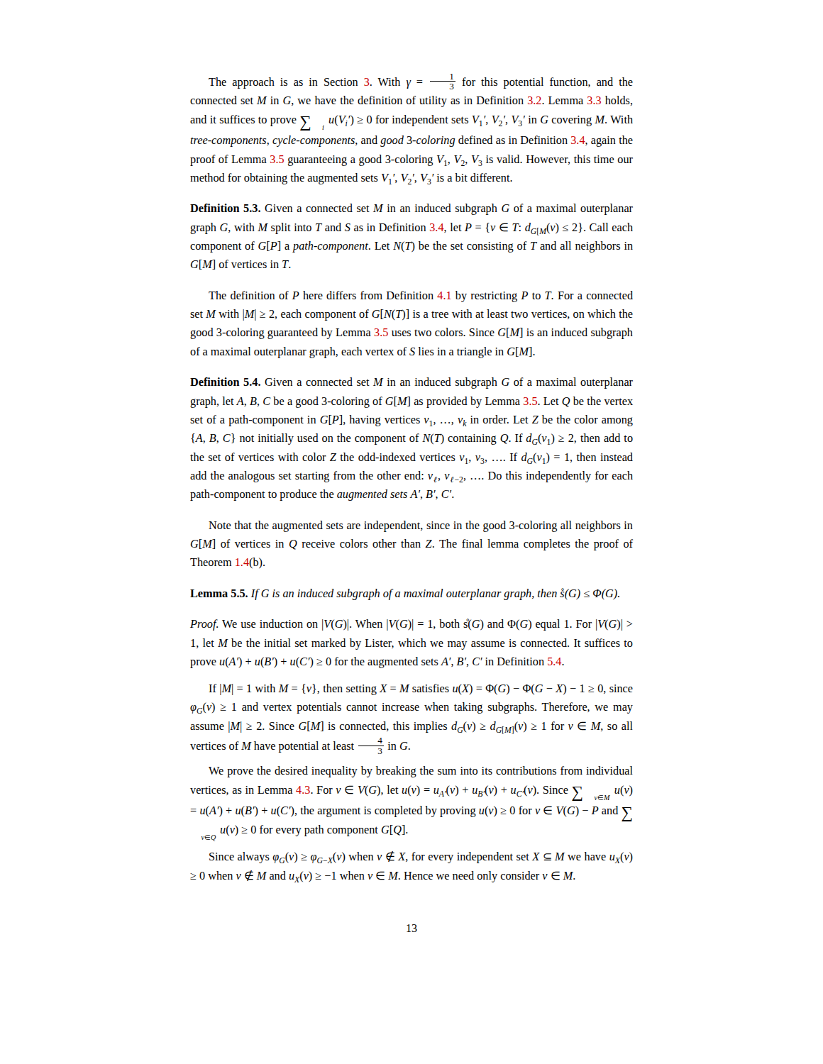The approach is as in Section 3. With γ = 13 for this potential function, and the connected set M in G, we have the definition of utility as in Definition 3.2. Lemma 3.3 holds, and it suffices to prove ∑i u(Vi′) ≥ 0 for independent sets V1′, V2′, V3′ in G covering M. With tree-components, cycle-components, and good 3-coloring defined as in Definition 3.4, again the proof of Lemma 3.5 guaranteeing a good 3-coloring V1, V2, V3 is valid. However, this time our method for obtaining the augmented sets V1′, V2′, V3′ is a bit different.
Definition 5.3. Given a connected set M in an induced subgraph G of a maximal outerplanar graph G, with M split into T and S as in Definition 3.4, let P = {v ∈ T: dG[M(v) ≤ 2}. Call each component of G[P] a path-component. Let N(T) be the set consisting of T and all neighbors in G[M] of vertices in T.
The definition of P here differs from Definition 4.1 by restricting P to T. For a connected set M with |M| ≥ 2, each component of G[N(T)] is a tree with at least two vertices, on which the good 3-coloring guaranteed by Lemma 3.5 uses two colors. Since G[M] is an induced subgraph of a maximal outerplanar graph, each vertex of S lies in a triangle in G[M].
Definition 5.4. Given a connected set M in an induced subgraph G of a maximal outerplanar graph, let A, B, C be a good 3-coloring of G[M] as provided by Lemma 3.5. Let Q be the vertex set of a path-component in G[P], having vertices v1, …, vk in order. Let Z be the color among {A, B, C} not initially used on the component of N(T) containing Q. If dG(v1) ≥ 2, then add to the set of vertices with color Z the odd-indexed vertices v1, v3, …. If dG(v1) = 1, then instead add the analogous set starting from the other end: vℓ, vℓ−2, …. Do this independently for each path-component to produce the augmented sets A′, B′, C′.
Note that the augmented sets are independent, since in the good 3-coloring all neighbors in G[M] of vertices in Q receive colors other than Z. The final lemma completes the proof of Theorem 1.4(b).
Lemma 5.5. If G is an induced subgraph of a maximal outerplanar graph, then s̊(G) ≤ Φ(G).
Proof. We use induction on |V(G)|. When |V(G)| = 1, both s̊(G) and Φ(G) equal 1. For |V(G)| > 1, let M be the initial set marked by Lister, which we may assume is connected. It suffices to prove u(A′) + u(B′) + u(C′) ≥ 0 for the augmented sets A′, B′, C′ in Definition 5.4.
If |M| = 1 with M = {v}, then setting X = M satisfies u(X) = Φ(G) − Φ(G − X) − 1 ≥ 0, since φG(v) ≥ 1 and vertex potentials cannot increase when taking subgraphs. Therefore, we may assume |M| ≥ 2. Since G[M] is connected, this implies dG(v) ≥ dG[M](v) ≥ 1 for v ∈ M, so all vertices of M have potential at least 43 in G.
We prove the desired inequality by breaking the sum into its contributions from individual vertices, as in Lemma 4.3. For v ∈ V(G), let u(v) = uA′(v) + uB′(v) + uC′(v). Since ∑v∈M u(v) = u(A′) + u(B′) + u(C′), the argument is completed by proving u(v) ≥ 0 for v ∈ V(G) − P and ∑v∈Q u(v) ≥ 0 for every path component G[Q].
Since always φG(v) ≥ φG−X(v) when v ∉ X, for every independent set X ⊆ M we have uX(v) ≥ 0 when v ∉ M and uX(v) ≥ −1 when v ∈ M. Hence we need only consider v ∈ M.
13